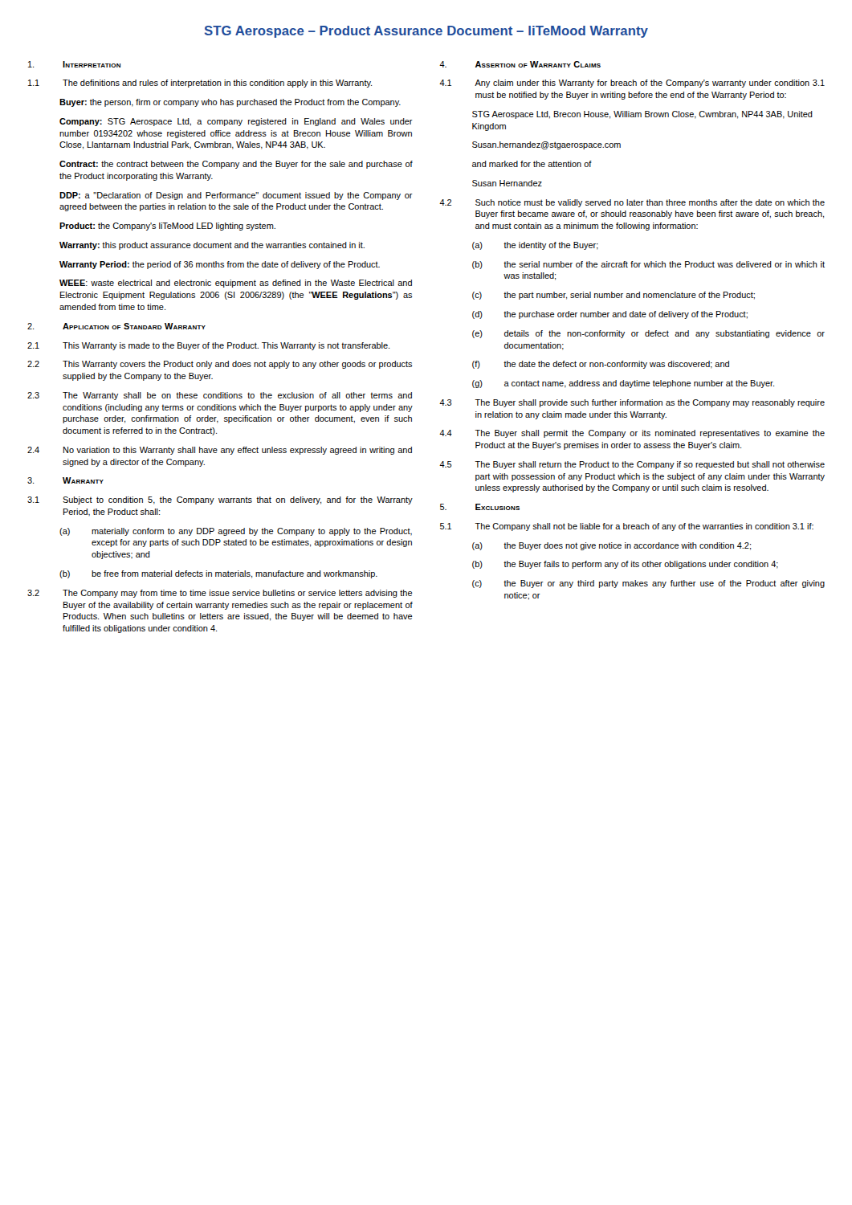STG Aerospace – Product Assurance Document – liTeMood Warranty
1.
Interpretation
1.1
The definitions and rules of interpretation in this condition apply in this Warranty.
Buyer: the person, firm or company who has purchased the Product from the Company.
Company: STG Aerospace Ltd, a company registered in England and Wales under number 01934202 whose registered office address is at Brecon House William Brown Close, Llantarnam Industrial Park, Cwmbran, Wales, NP44 3AB, UK.
Contract: the contract between the Company and the Buyer for the sale and purchase of the Product incorporating this Warranty.
DDP: a "Declaration of Design and Performance" document issued by the Company or agreed between the parties in relation to the sale of the Product under the Contract.
Product: the Company's liTeMood LED lighting system.
Warranty: this product assurance document and the warranties contained in it.
Warranty Period: the period of 36 months from the date of delivery of the Product.
WEEE: waste electrical and electronic equipment as defined in the Waste Electrical and Electronic Equipment Regulations 2006 (SI 2006/3289) (the "WEEE Regulations") as amended from time to time.
2.
Application of Standard Warranty
2.1
This Warranty is made to the Buyer of the Product. This Warranty is not transferable.
2.2
This Warranty covers the Product only and does not apply to any other goods or products supplied by the Company to the Buyer.
2.3
The Warranty shall be on these conditions to the exclusion of all other terms and conditions (including any terms or conditions which the Buyer purports to apply under any purchase order, confirmation of order, specification or other document, even if such document is referred to in the Contract).
2.4
No variation to this Warranty shall have any effect unless expressly agreed in writing and signed by a director of the Company.
3.
Warranty
3.1
Subject to condition 5, the Company warrants that on delivery, and for the Warranty Period, the Product shall:
(a)
materially conform to any DDP agreed by the Company to apply to the Product, except for any parts of such DDP stated to be estimates, approximations or design objectives; and
(b)
be free from material defects in materials, manufacture and workmanship.
3.2
The Company may from time to time issue service bulletins or service letters advising the Buyer of the availability of certain warranty remedies such as the repair or replacement of Products. When such bulletins or letters are issued, the Buyer will be deemed to have fulfilled its obligations under condition 4.
4.
Assertion of Warranty Claims
4.1
Any claim under this Warranty for breach of the Company's warranty under condition 3.1 must be notified by the Buyer in writing before the end of the Warranty Period to:
STG Aerospace Ltd, Brecon House, William Brown Close, Cwmbran, NP44 3AB, United Kingdom
Susan.hernandez@stgaerospace.com
and marked for the attention of
Susan Hernandez
4.2
Such notice must be validly served no later than three months after the date on which the Buyer first became aware of, or should reasonably have been first aware of, such breach, and must contain as a minimum the following information:
(a)
the identity of the Buyer;
(b)
the serial number of the aircraft for which the Product was delivered or in which it was installed;
(c)
the part number, serial number and nomenclature of the Product;
(d)
the purchase order number and date of delivery of the Product;
(e)
details of the non-conformity or defect and any substantiating evidence or documentation;
(f)
the date the defect or non-conformity was discovered; and
(g)
a contact name, address and daytime telephone number at the Buyer.
4.3
The Buyer shall provide such further information as the Company may reasonably require in relation to any claim made under this Warranty.
4.4
The Buyer shall permit the Company or its nominated representatives to examine the Product at the Buyer's premises in order to assess the Buyer's claim.
4.5
The Buyer shall return the Product to the Company if so requested but shall not otherwise part with possession of any Product which is the subject of any claim under this Warranty unless expressly authorised by the Company or until such claim is resolved.
5.
Exclusions
5.1
The Company shall not be liable for a breach of any of the warranties in condition 3.1 if:
(a)
the Buyer does not give notice in accordance with condition 4.2;
(b)
the Buyer fails to perform any of its other obligations under condition 4;
(c)
the Buyer or any third party makes any further use of the Product after giving notice; or